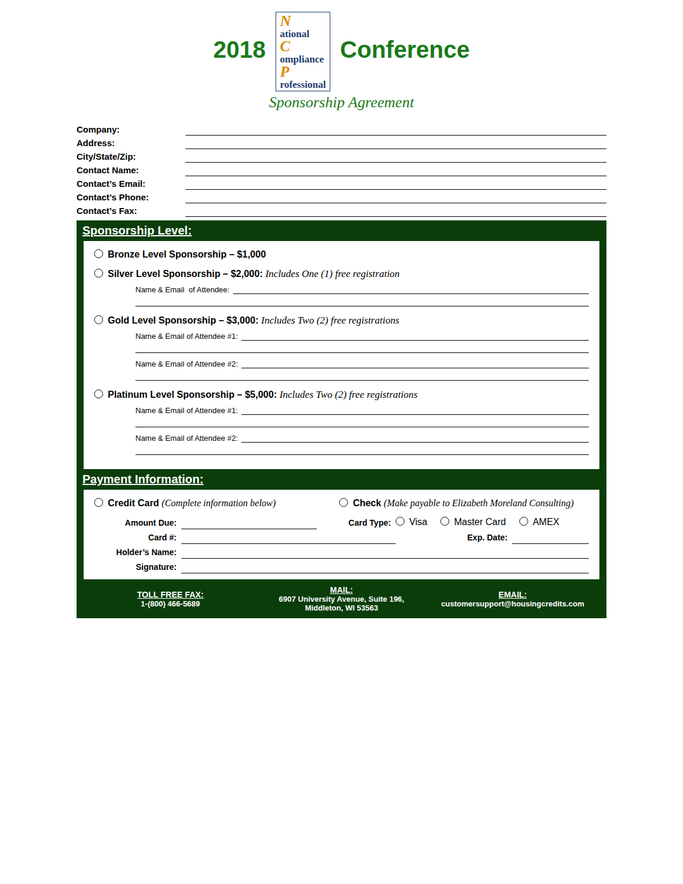2018 National Compliance Professional Conference
Sponsorship Agreement
| Company: | |
| Address: | |
| City/State/Zip: | |
| Contact Name: | |
| Contact’s Email: | |
| Contact’s Phone: | |
| Contact’s Fax: | |
Sponsorship Level:
Bronze Level Sponsorship – $1,000
Silver Level Sponsorship – $2,000: Includes One (1) free registration
Name & Email of Attendee:
Gold Level Sponsorship – $3,000: Includes Two (2) free registrations
Name & Email of Attendee #1:
Name & Email of Attendee #2:
Platinum Level Sponsorship – $5,000: Includes Two (2) free registrations
Name & Email of Attendee #1:
Name & Email of Attendee #2:
Payment Information:
Credit Card (Complete information below)
Check (Make payable to Elizabeth Moreland Consulting)
| Amount Due: | | Card Type: | Visa Master Card AMEX |
| Card #: | | Exp. Date: | |
| Holder’s Name: | |
| Signature: | |
TOLL FREE FAX: 1-(800) 466-5689
MAIL: 6907 University Avenue, Suite 196,
Middleton, WI 53563
EMAIL: customersupport@housingcredits.com